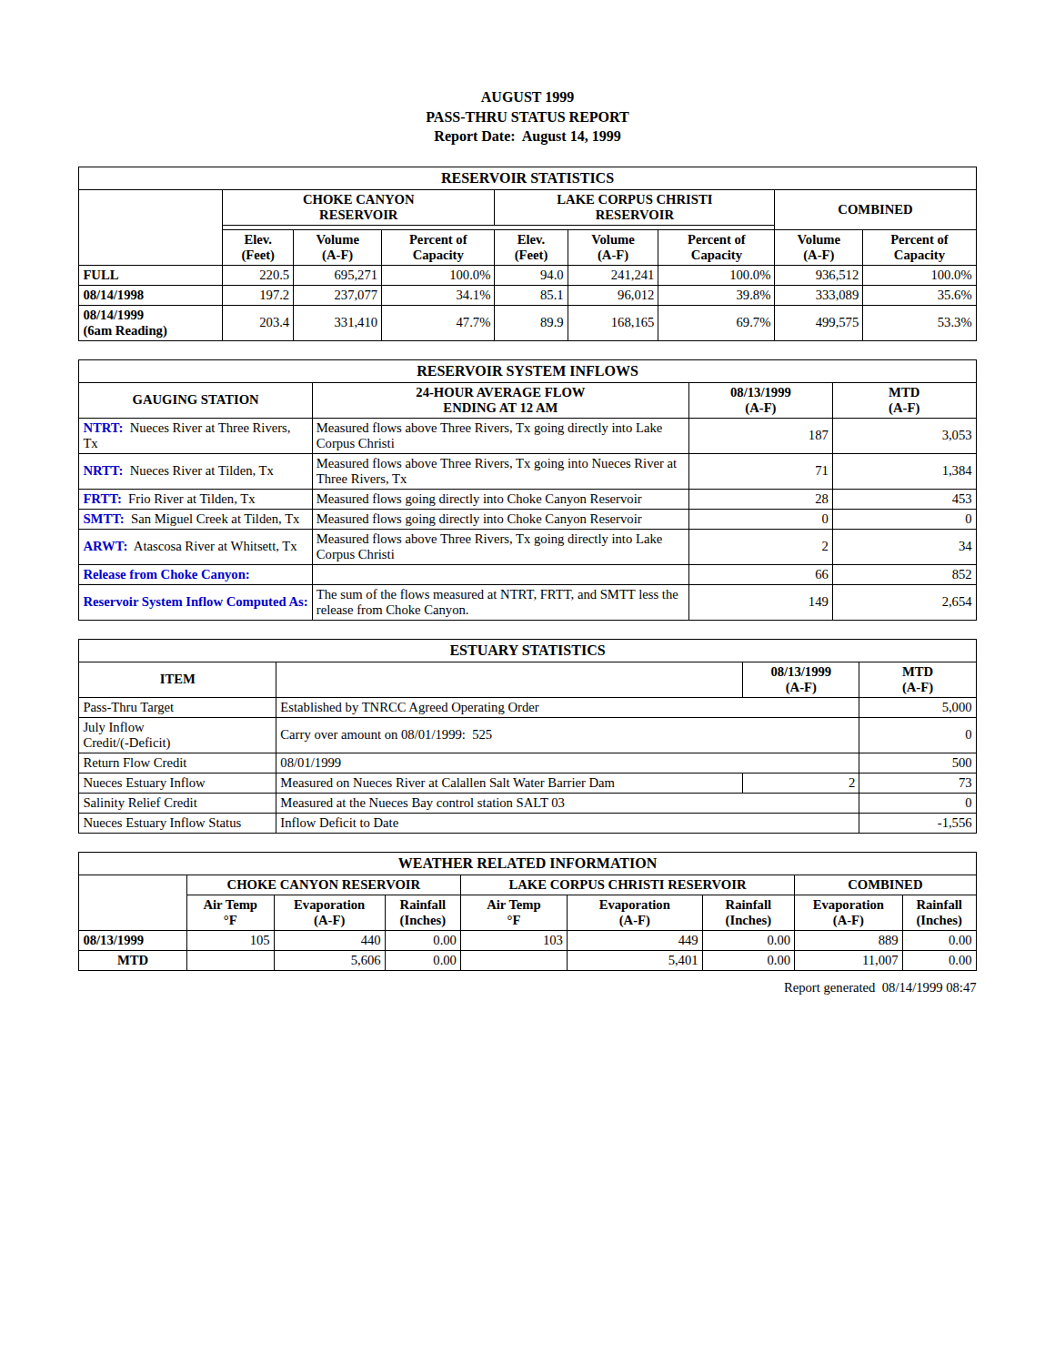AUGUST 1999
PASS-THRU STATUS REPORT
Report Date: August 14, 1999
RESERVOIR STATISTICS
| | CHOKE CANYON RESERVOIR | LAKE CORPUS CHRISTI RESERVOIR | COMBINED |
| --- | --- | --- | --- |
| Elev. (Feet) | Volume (A-F) | Percent of Capacity | Elev. (Feet) | Volume (A-F) | Percent of Capacity | Volume (A-F) | Percent of Capacity |
| FULL | 220.5 | 695,271 | 100.0% | 94.0 | 241,241 | 100.0% | 936,512 | 100.0% |
| 08/14/1998 | 197.2 | 237,077 | 34.1% | 85.1 | 96,012 | 39.8% | 333,089 | 35.6% |
| 08/14/1999 (6am Reading) | 203.4 | 331,410 | 47.7% | 89.9 | 168,165 | 69.7% | 499,575 | 53.3% |
RESERVOIR SYSTEM INFLOWS
| GAUGING STATION | 24-HOUR AVERAGE FLOW ENDING AT 12 AM | 08/13/1999 (A-F) | MTD (A-F) |
| --- | --- | --- | --- |
| NTRT: Nueces River at Three Rivers, Tx | Measured flows above Three Rivers, Tx going directly into Lake Corpus Christi | 187 | 3,053 |
| NRTT: Nueces River at Tilden, Tx | Measured flows above Three Rivers, Tx going into Nueces River at Three Rivers, Tx | 71 | 1,384 |
| FRTT: Frio River at Tilden, Tx | Measured flows going directly into Choke Canyon Reservoir | 28 | 453 |
| SMTT: San Miguel Creek at Tilden, Tx | Measured flows going directly into Choke Canyon Reservoir | 0 | 0 |
| ARWT: Atascosa River at Whitsett, Tx | Measured flows above Three Rivers, Tx going directly into Lake Corpus Christi | 2 | 34 |
| Release from Choke Canyon: | | 66 | 852 |
| Reservoir System Inflow Computed As: | The sum of the flows measured at NTRT, FRTT, and SMTT less the release from Choke Canyon. | 149 | 2,654 |
ESTUARY STATISTICS
| ITEM | | 08/13/1999 (A-F) | MTD (A-F) |
| --- | --- | --- | --- |
| Pass-Thru Target | Established by TNRCC Agreed Operating Order | 5,000 |
| July Inflow Credit/(-Deficit) | Carry over amount on 08/01/1999: 525 | 0 |
| Return Flow Credit | 08/01/1999 | 500 |
| Nueces Estuary Inflow | Measured on Nueces River at Calallen Salt Water Barrier Dam | 2 | 73 |
| Salinity Relief Credit | Measured at the Nueces Bay control station SALT 03 | 0 |
| Nueces Estuary Inflow Status | Inflow Deficit to Date | -1,556 |
WEATHER RELATED INFORMATION
| | CHOKE CANYON RESERVOIR | LAKE CORPUS CHRISTI RESERVOIR | COMBINED |
| --- | --- | --- | --- |
| Air Temp °F | Evaporation (A-F) | Rainfall (Inches) | Air Temp °F | Evaporation (A-F) | Rainfall (Inches) | Evaporation (A-F) | Rainfall (Inches) |
| 08/13/1999 | 105 | 440 | 0.00 | 103 | 449 | 0.00 | 889 | 0.00 |
| MTD | | 5,606 | 0.00 | | 5,401 | 0.00 | 11,007 | 0.00 |
Report generated 08/14/1999 08:47